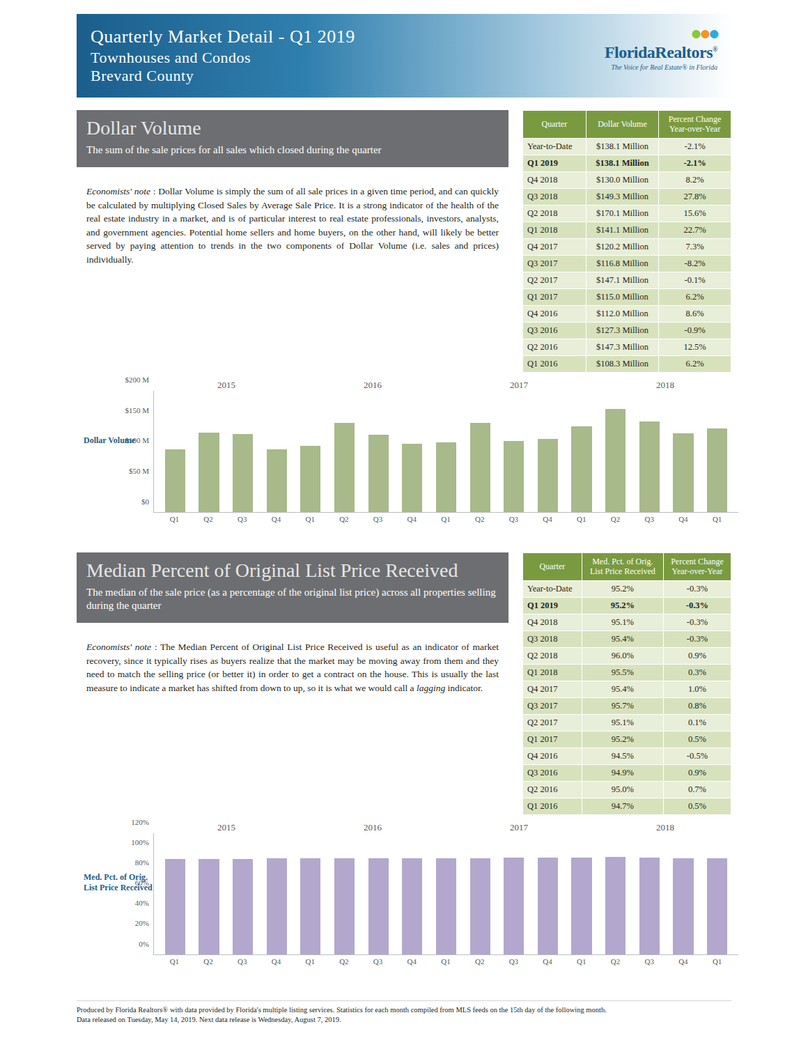Quarterly Market Detail - Q1 2019
Townhouses and Condos
Brevard County
●●●
FloridaRealtors®
The Voice for Real Estate® in Florida
Dollar Volume
The sum of the sale prices for all sales which closed during the quarter
Economists' note : Dollar Volume is simply the sum of all sale prices in a given time period, and can quickly be calculated by multiplying Closed Sales by Average Sale Price. It is a strong indicator of the health of the real estate industry in a market, and is of particular interest to real estate professionals, investors, analysts, and government agencies. Potential home sellers and home buyers, on the other hand, will likely be better served by paying attention to trends in the two components of Dollar Volume (i.e. sales and prices) individually.
| Quarter | Dollar Volume | Percent Change Year-over-Year |
| --- | --- | --- |
| Year-to-Date | $138.1 Million | -2.1% |
| Q1 2019 | $138.1 Million | -2.1% |
| Q4 2018 | $130.0 Million | 8.2% |
| Q3 2018 | $149.3 Million | 27.8% |
| Q2 2018 | $170.1 Million | 15.6% |
| Q1 2018 | $141.1 Million | 22.7% |
| Q4 2017 | $120.2 Million | 7.3% |
| Q3 2017 | $116.8 Million | -8.2% |
| Q2 2017 | $147.1 Million | -0.1% |
| Q1 2017 | $115.0 Million | 6.2% |
| Q4 2016 | $112.0 Million | 8.6% |
| Q3 2016 | $127.3 Million | -0.9% |
| Q2 2016 | $147.3 Million | 12.5% |
| Q1 2016 | $108.3 Million | 6.2% |
2015
2016
2017
2018
$200 M
$150 M
$100 M
$50 M
$0
Dollar Volume
Q1
Q2
Q3
Q4
Q1
Q2
Q3
Q4
Q1
Q2
Q3
Q4
Q1
Q2
Q3
Q4
Q1
Median Percent of Original List Price Received
The median of the sale price (as a percentage of the original list price) across all properties selling during the quarter
Economists' note : The Median Percent of Original List Price Received is useful as an indicator of market recovery, since it typically rises as buyers realize that the market may be moving away from them and they need to match the selling price (or better it) in order to get a contract on the house. This is usually the last measure to indicate a market has shifted from down to up, so it is what we would call a lagging indicator.
| Quarter | Med. Pct. of Orig. List Price Received | Percent Change Year-over-Year |
| --- | --- | --- |
| Year-to-Date | 95.2% | -0.3% |
| Q1 2019 | 95.2% | -0.3% |
| Q4 2018 | 95.1% | -0.3% |
| Q3 2018 | 95.4% | -0.3% |
| Q2 2018 | 96.0% | 0.9% |
| Q1 2018 | 95.5% | 0.3% |
| Q4 2017 | 95.4% | 1.0% |
| Q3 2017 | 95.7% | 0.8% |
| Q2 2017 | 95.1% | 0.1% |
| Q1 2017 | 95.2% | 0.5% |
| Q4 2016 | 94.5% | -0.5% |
| Q3 2016 | 94.9% | 0.9% |
| Q2 2016 | 95.0% | 0.7% |
| Q1 2016 | 94.7% | 0.5% |
2015
2016
2017
2018
120%
100%
80%
60%
40%
20%
0%
Med. Pct. of Orig.
List Price Received
Q1
Q2
Q3
Q4
Q1
Q2
Q3
Q4
Q1
Q2
Q3
Q4
Q1
Q2
Q3
Q4
Q1
Produced by Florida Realtors® with data provided by Florida's multiple listing services. Statistics for each month compiled from MLS feeds on the 15th day of the following month.
Data released on Tuesday, May 14, 2019. Next data release is Wednesday, August 7, 2019.